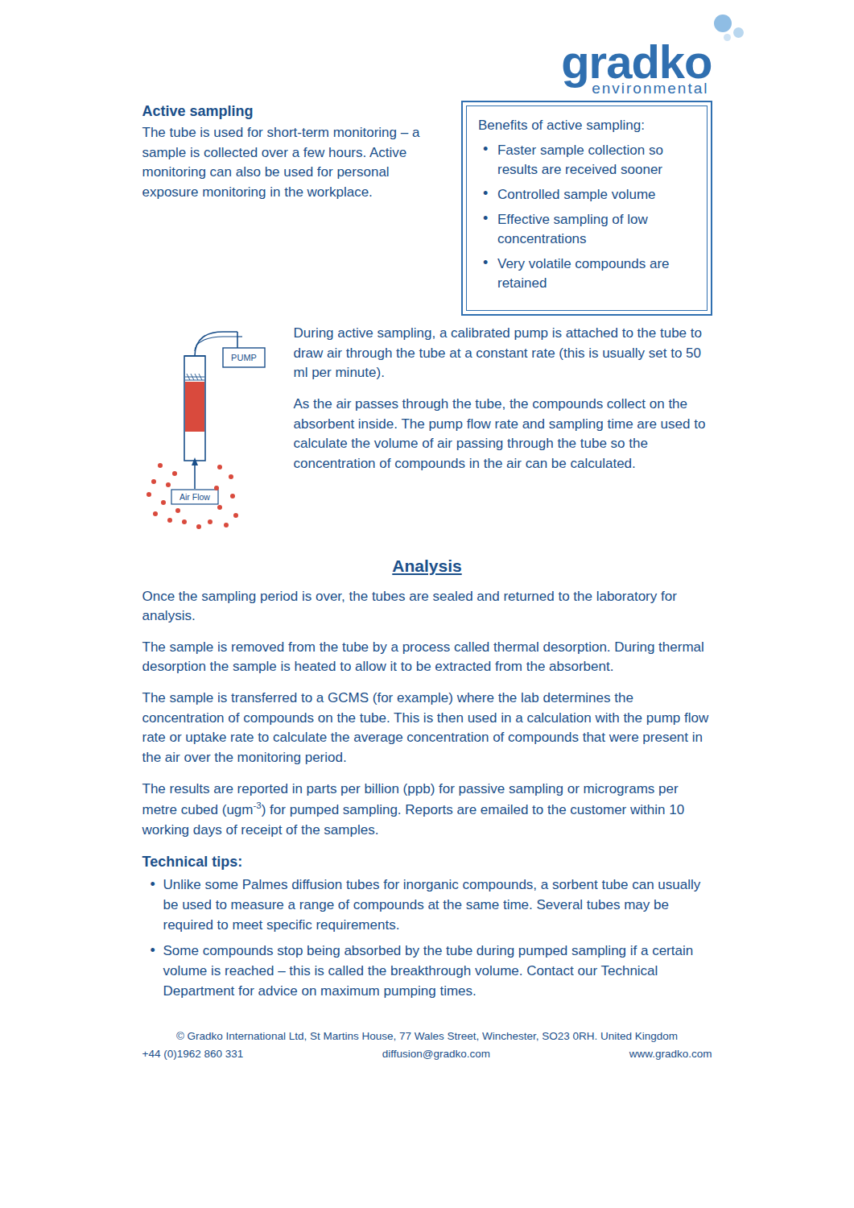gradko
environmental
Active sampling
The tube is used for short-term monitoring – a sample is collected over a few hours. Active monitoring can also be used for personal exposure monitoring in the workplace.
Benefits of active sampling:
Faster sample collection so results are received sooner
Controlled sample volume
Effective sampling of low concentrations
Very volatile compounds are retained
PUMP Air Flow
During active sampling, a calibrated pump is attached to the tube to draw air through the tube at a constant rate (this is usually set to 50 ml per minute).
As the air passes through the tube, the compounds collect on the absorbent inside. The pump flow rate and sampling time are used to calculate the volume of air passing through the tube so the concentration of compounds in the air can be calculated.
Analysis
Once the sampling period is over, the tubes are sealed and returned to the laboratory for analysis.
The sample is removed from the tube by a process called thermal desorption. During thermal desorption the sample is heated to allow it to be extracted from the absorbent.
The sample is transferred to a GCMS (for example) where the lab determines the concentration of compounds on the tube. This is then used in a calculation with the pump flow rate or uptake rate to calculate the average concentration of compounds that were present in the air over the monitoring period.
The results are reported in parts per billion (ppb) for passive sampling or micrograms per metre cubed (ugm-3) for pumped sampling. Reports are emailed to the customer within 10 working days of receipt of the samples.
Technical tips:
Unlike some Palmes diffusion tubes for inorganic compounds, a sorbent tube can usually be used to measure a range of compounds at the same time. Several tubes may be required to meet specific requirements.
Some compounds stop being absorbed by the tube during pumped sampling if a certain volume is reached – this is called the breakthrough volume. Contact our Technical Department for advice on maximum pumping times.
© Gradko International Ltd, St Martins House, 77 Wales Street, Winchester, SO23 0RH. United Kingdom
+44 (0)1962 860 331 diffusion@gradko.com www.gradko.com